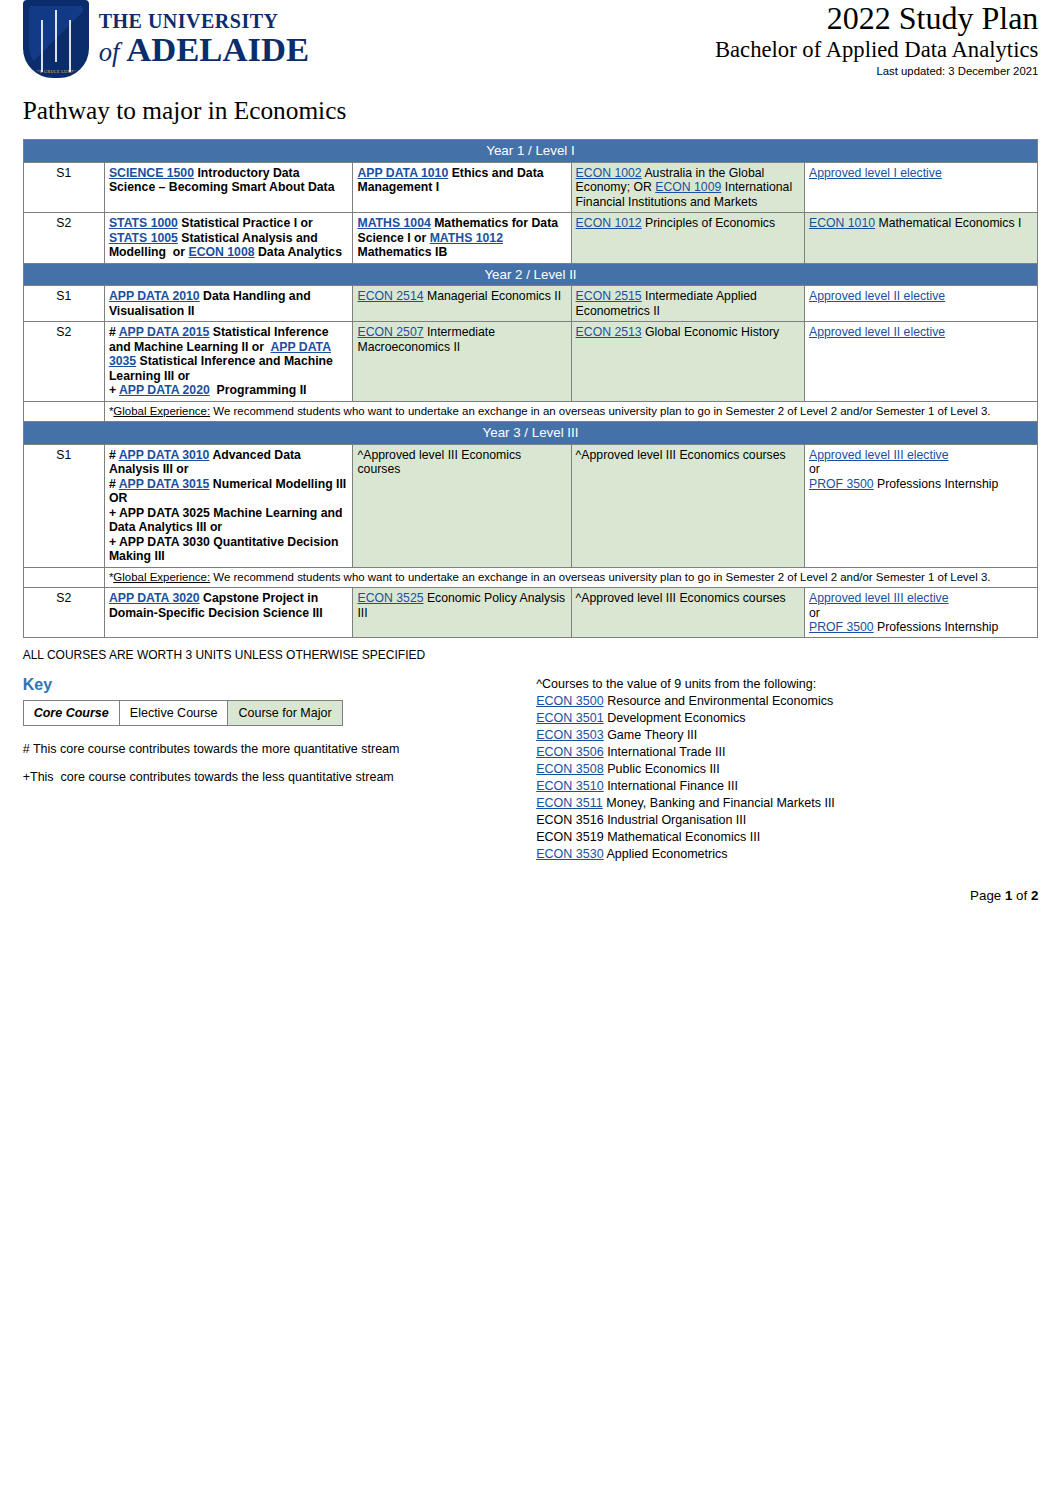SUB CRUCE LUMEN
THE UNIVERSITY
of ADELAIDE
2022 Study Plan
Bachelor of Applied Data Analytics
Last updated: 3 December 2021
Pathway to major in Economics
| Year 1 / Level I |
| S1 | SCIENCE 1500 Introductory Data Science – Becoming Smart About Data | APP DATA 1010 Ethics and Data Management I | ECON 1002 Australia in the Global Economy; OR ECON 1009 International Financial Institutions and Markets | Approved level I elective |
| S2 | STATS 1000 Statistical Practice I or STATS 1005 Statistical Analysis and Modelling or ECON 1008 Data Analytics | MATHS 1004 Mathematics for Data Science I or MATHS 1012 Mathematics IB | ECON 1012 Principles of Economics | ECON 1010 Mathematical Economics I |
| Year 2 / Level II |
| S1 | APP DATA 2010 Data Handling and Visualisation II | ECON 2514 Managerial Economics II | ECON 2515 Intermediate Applied Econometrics II | Approved level II elective |
| S2 | # APP DATA 2015 Statistical Inference and Machine Learning II or APP DATA 3035 Statistical Inference and Machine Learning III or + APP DATA 2020 Programming II | ECON 2507 Intermediate Macroeconomics II | ECON 2513 Global Economic History | Approved level II elective |
| | * Global Experience: We recommend students who want to undertake an exchange in an overseas university plan to go in Semester 2 of Level 2 and/or Semester 1 of Level 3. |
| Year 3 / Level III |
| S1 | # APP DATA 3010 Advanced Data Analysis III or # APP DATA 3015 Numerical Modelling III OR + APP DATA 3025 Machine Learning and Data Analytics III or + APP DATA 3030 Quantitative Decision Making III | ^Approved level III Economics courses | ^Approved level III Economics courses | Approved level III elective or PROF 3500 Professions Internship |
| | * Global Experience: We recommend students who want to undertake an exchange in an overseas university plan to go in Semester 2 of Level 2 and/or Semester 1 of Level 3. |
| S2 | APP DATA 3020 Capstone Project in Domain-Specific Decision Science III | ECON 3525 Economic Policy Analysis III | ^Approved level III Economics courses | Approved level III elective or PROF 3500 Professions Internship |
ALL COURSES ARE WORTH 3 UNITS UNLESS OTHERWISE SPECIFIED
Key
| Core Course | Elective Course | Course for Major |
# This core course contributes towards the more quantitative stream
+This core course contributes towards the less quantitative stream
^Courses to the value of 9 units from the following:
ECON 3500 Resource and Environmental Economics
ECON 3501 Development Economics
ECON 3503 Game Theory III
ECON 3506 International Trade III
ECON 3508 Public Economics III
ECON 3510 International Finance III
ECON 3511 Money, Banking and Financial Markets III
ECON 3516 Industrial Organisation III
ECON 3519 Mathematical Economics III
ECON 3530 Applied Econometrics
Page 1 of 2